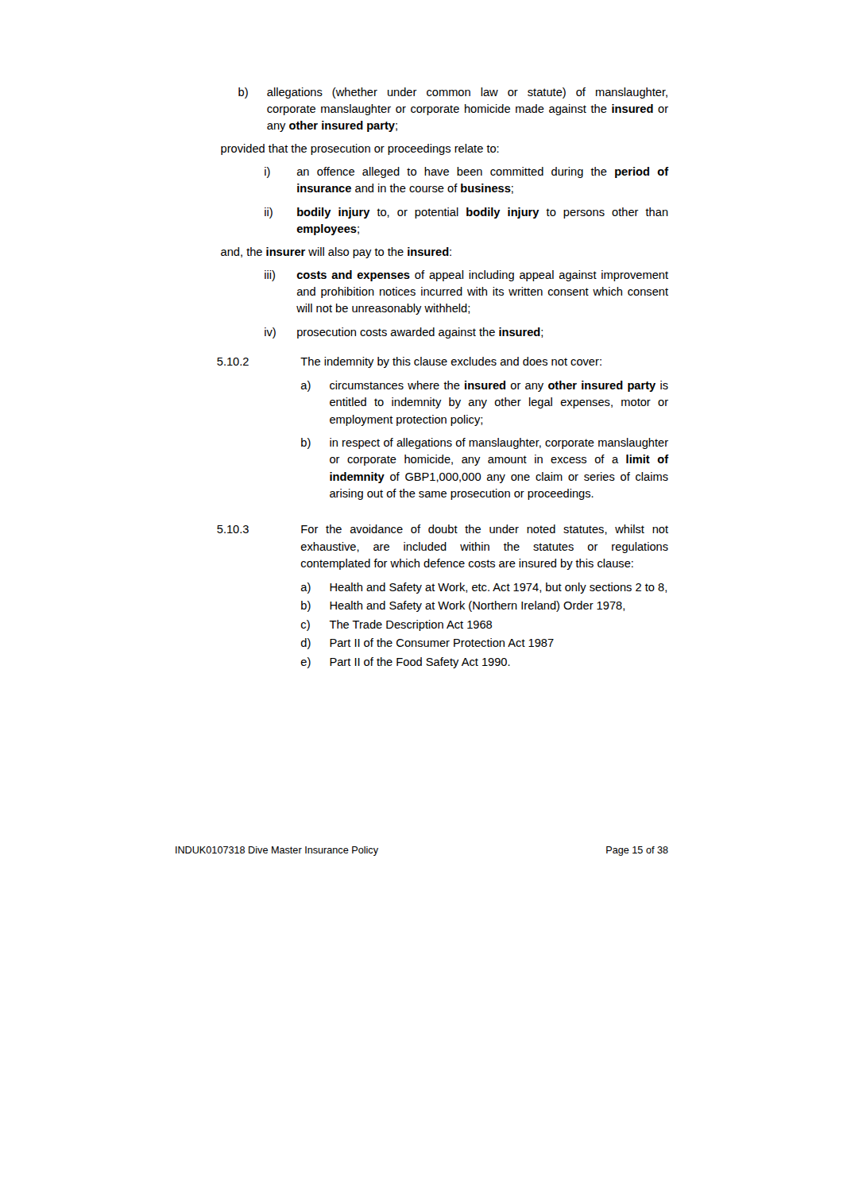b)
allegations (whether under common law or statute) of manslaughter, corporate manslaughter or corporate homicide made against the insured or any other insured party;
provided that the prosecution or proceedings relate to:
i)
an offence alleged to have been committed during the period of insurance and in the course of business;
ii)
bodily injury to, or potential bodily injury to persons other than employees;
and, the insurer will also pay to the insured:
iii)
costs and expenses of appeal including appeal against improvement and prohibition notices incurred with its written consent which consent will not be unreasonably withheld;
iv)
prosecution costs awarded against the insured;
5.10.2
The indemnity by this clause excludes and does not cover:
a)
circumstances where the insured or any other insured party is entitled to indemnity by any other legal expenses, motor or employment protection policy;
b)
in respect of allegations of manslaughter, corporate manslaughter or corporate homicide, any amount in excess of a limit of indemnity of GBP1,000,000 any one claim or series of claims arising out of the same prosecution or proceedings.
5.10.3
For the avoidance of doubt the under noted statutes, whilst not exhaustive, are included within the statutes or regulations contemplated for which defence costs are insured by this clause:
a) Health and Safety at Work, etc. Act 1974, but only sections 2 to 8,
b) Health and Safety at Work (Northern Ireland) Order 1978,
c) The Trade Description Act 1968
d) Part II of the Consumer Protection Act 1987
e) Part II of the Food Safety Act 1990.
INDUK0107318 Dive Master Insurance Policy Page 15 of 38